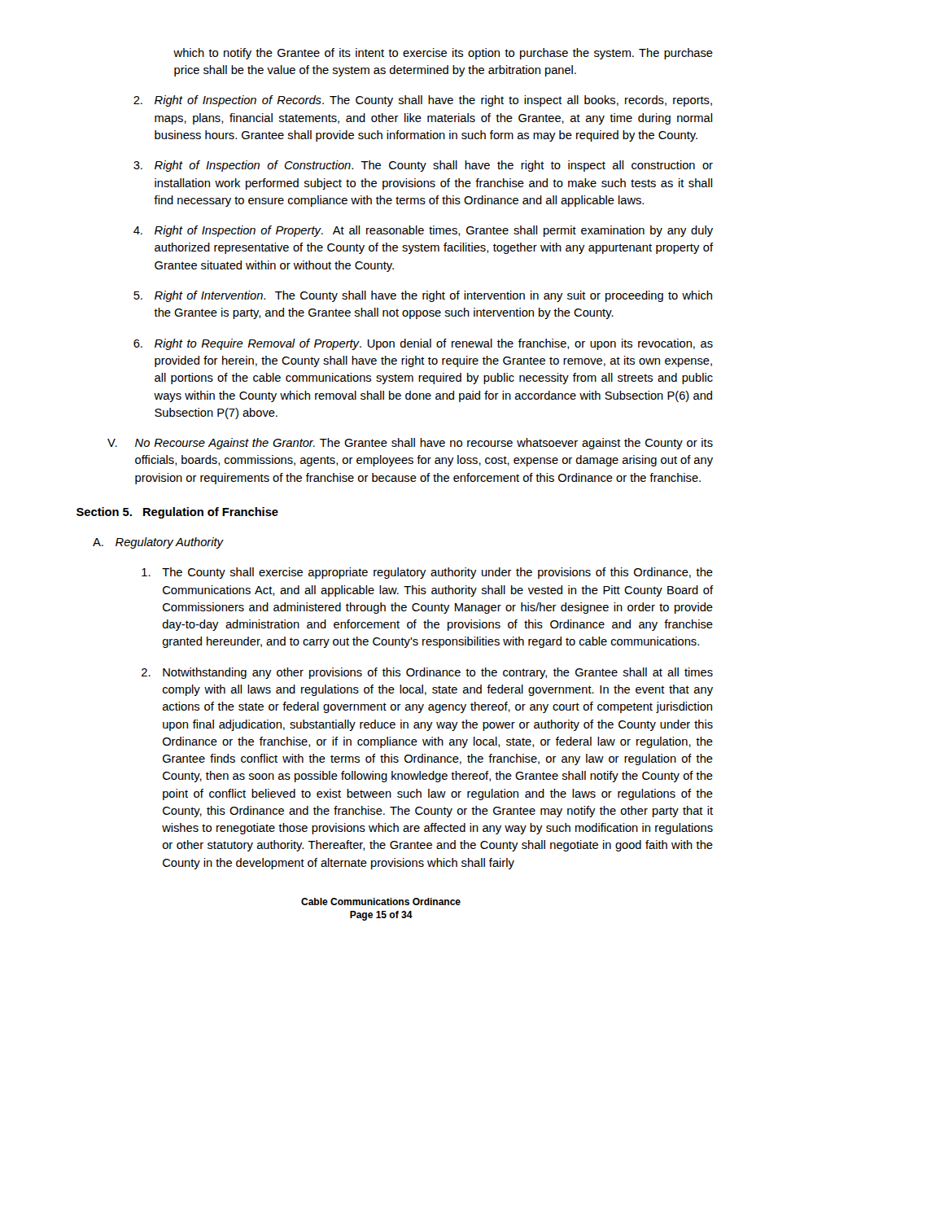which to notify the Grantee of its intent to exercise its option to purchase the system. The purchase price shall be the value of the system as determined by the arbitration panel.
Right of Inspection of Records. The County shall have the right to inspect all books, records, reports, maps, plans, financial statements, and other like materials of the Grantee, at any time during normal business hours. Grantee shall provide such information in such form as may be required by the County.
Right of Inspection of Construction. The County shall have the right to inspect all construction or installation work performed subject to the provisions of the franchise and to make such tests as it shall find necessary to ensure compliance with the terms of this Ordinance and all applicable laws.
Right of Inspection of Property. At all reasonable times, Grantee shall permit examination by any duly authorized representative of the County of the system facilities, together with any appurtenant property of Grantee situated within or without the County.
Right of Intervention. The County shall have the right of intervention in any suit or proceeding to which the Grantee is party, and the Grantee shall not oppose such intervention by the County.
Right to Require Removal of Property. Upon denial of renewal the franchise, or upon its revocation, as provided for herein, the County shall have the right to require the Grantee to remove, at its own expense, all portions of the cable communications system required by public necessity from all streets and public ways within the County which removal shall be done and paid for in accordance with Subsection P(6) and Subsection P(7) above.
V. No Recourse Against the Grantor. The Grantee shall have no recourse whatsoever against the County or its officials, boards, commissions, agents, or employees for any loss, cost, expense or damage arising out of any provision or requirements of the franchise or because of the enforcement of this Ordinance or the franchise.
Section 5. Regulation of Franchise
Regulatory Authority
The County shall exercise appropriate regulatory authority under the provisions of this Ordinance, the Communications Act, and all applicable law. This authority shall be vested in the Pitt County Board of Commissioners and administered through the County Manager or his/her designee in order to provide day-to-day administration and enforcement of the provisions of this Ordinance and any franchise granted hereunder, and to carry out the County's responsibilities with regard to cable communications.
Notwithstanding any other provisions of this Ordinance to the contrary, the Grantee shall at all times comply with all laws and regulations of the local, state and federal government. In the event that any actions of the state or federal government or any agency thereof, or any court of competent jurisdiction upon final adjudication, substantially reduce in any way the power or authority of the County under this Ordinance or the franchise, or if in compliance with any local, state, or federal law or regulation, the Grantee finds conflict with the terms of this Ordinance, the franchise, or any law or regulation of the County, then as soon as possible following knowledge thereof, the Grantee shall notify the County of the point of conflict believed to exist between such law or regulation and the laws or regulations of the County, this Ordinance and the franchise. The County or the Grantee may notify the other party that it wishes to renegotiate those provisions which are affected in any way by such modification in regulations or other statutory authority. Thereafter, the Grantee and the County shall negotiate in good faith with the County in the development of alternate provisions which shall fairly
Cable Communications Ordinance
Page 15 of 34